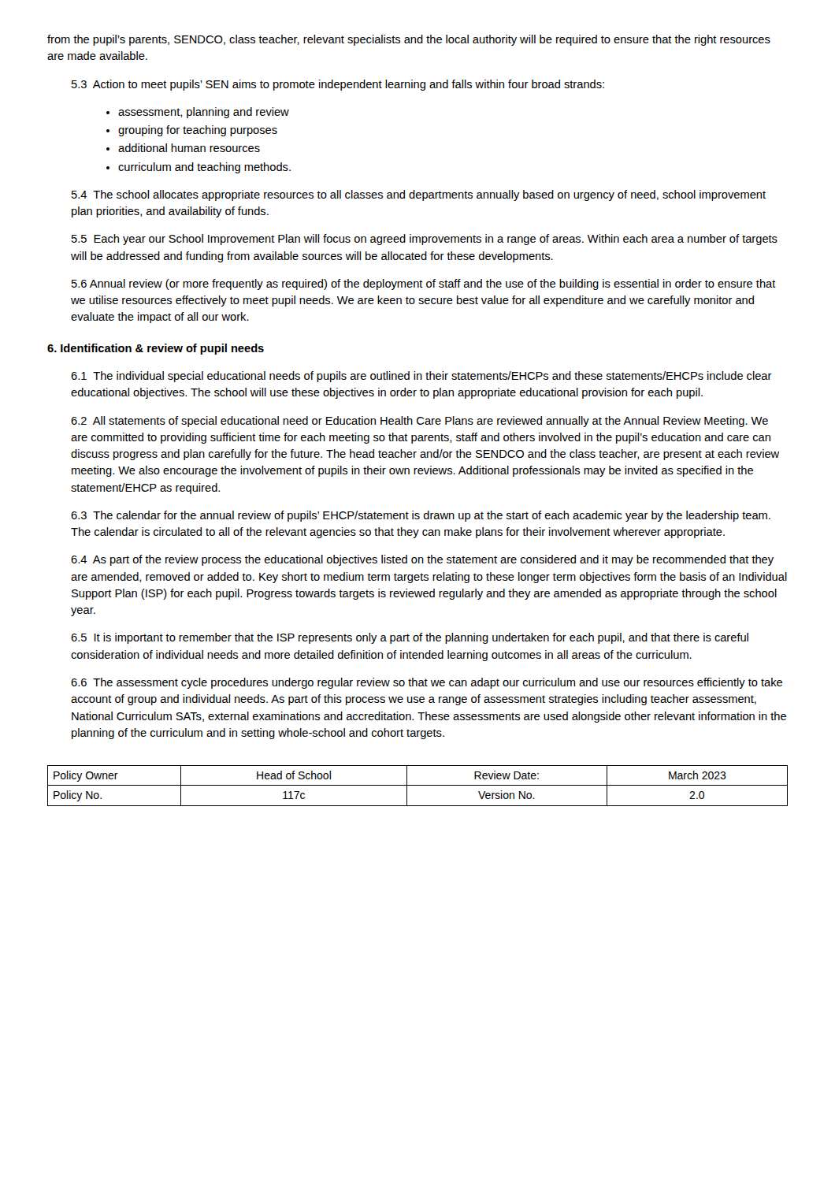from the pupil’s parents, SENDCO, class teacher, relevant specialists and the local authority will be required to ensure that the right resources are made available.
5.3 Action to meet pupils’ SEN aims to promote independent learning and falls within four broad strands:
assessment, planning and review
grouping for teaching purposes
additional human resources
curriculum and teaching methods.
5.4 The school allocates appropriate resources to all classes and departments annually based on urgency of need, school improvement plan priorities, and availability of funds.
5.5 Each year our School Improvement Plan will focus on agreed improvements in a range of areas. Within each area a number of targets will be addressed and funding from available sources will be allocated for these developments.
5.6 Annual review (or more frequently as required) of the deployment of staff and the use of the building is essential in order to ensure that we utilise resources effectively to meet pupil needs. We are keen to secure best value for all expenditure and we carefully monitor and evaluate the impact of all our work.
6. Identification & review of pupil needs
6.1 The individual special educational needs of pupils are outlined in their statements/EHCPs and these statements/EHCPs include clear educational objectives. The school will use these objectives in order to plan appropriate educational provision for each pupil.
6.2 All statements of special educational need or Education Health Care Plans are reviewed annually at the Annual Review Meeting. We are committed to providing sufficient time for each meeting so that parents, staff and others involved in the pupil’s education and care can discuss progress and plan carefully for the future. The head teacher and/or the SENDCO and the class teacher, are present at each review meeting. We also encourage the involvement of pupils in their own reviews. Additional professionals may be invited as specified in the statement/EHCP as required.
6.3 The calendar for the annual review of pupils’ EHCP/statement is drawn up at the start of each academic year by the leadership team. The calendar is circulated to all of the relevant agencies so that they can make plans for their involvement wherever appropriate.
6.4 As part of the review process the educational objectives listed on the statement are considered and it may be recommended that they are amended, removed or added to. Key short to medium term targets relating to these longer term objectives form the basis of an Individual Support Plan (ISP) for each pupil. Progress towards targets is reviewed regularly and they are amended as appropriate through the school year.
6.5 It is important to remember that the ISP represents only a part of the planning undertaken for each pupil, and that there is careful consideration of individual needs and more detailed definition of intended learning outcomes in all areas of the curriculum.
6.6 The assessment cycle procedures undergo regular review so that we can adapt our curriculum and use our resources efficiently to take account of group and individual needs. As part of this process we use a range of assessment strategies including teacher assessment, National Curriculum SATs, external examinations and accreditation. These assessments are used alongside other relevant information in the planning of the curriculum and in setting whole-school and cohort targets.
| Policy Owner | Head of School | Review Date: | March 2023 |
| Policy No. | 117c | Version No. | 2.0 |